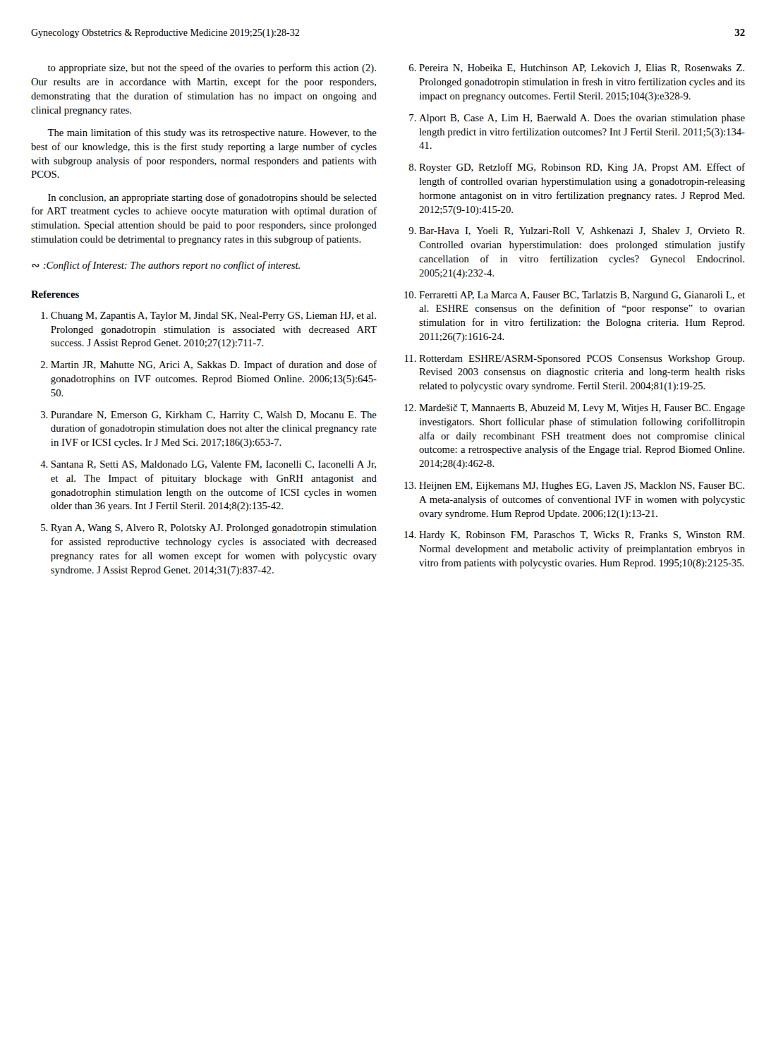Gynecology Obstetrics & Reproductive Medicine 2019;25(1):28-32 32
to appropriate size, but not the speed of the ovaries to perform this action (2). Our results are in accordance with Martin, except for the poor responders, demonstrating that the duration of stimulation has no impact on ongoing and clinical pregnancy rates.
The main limitation of this study was its retrospective nature. However, to the best of our knowledge, this is the first study reporting a large number of cycles with subgroup analysis of poor responders, normal responders and patients with PCOS.
In conclusion, an appropriate starting dose of gonadotropins should be selected for ART treatment cycles to achieve oocyte maturation with optimal duration of stimulation. Special attention should be paid to poor responders, since prolonged stimulation could be detrimental to pregnancy rates in this subgroup of patients.
∾ :Conflict of Interest: The authors report no conflict of interest.
References
Chuang M, Zapantis A, Taylor M, Jindal SK, Neal-Perry GS, Lieman HJ, et al. Prolonged gonadotropin stimulation is associated with decreased ART success. J Assist Reprod Genet. 2010;27(12):711-7.
Martin JR, Mahutte NG, Arici A, Sakkas D. Impact of duration and dose of gonadotrophins on IVF outcomes. Reprod Biomed Online. 2006;13(5):645-50.
Purandare N, Emerson G, Kirkham C, Harrity C, Walsh D, Mocanu E. The duration of gonadotropin stimulation does not alter the clinical pregnancy rate in IVF or ICSI cycles. Ir J Med Sci. 2017;186(3):653-7.
Santana R, Setti AS, Maldonado LG, Valente FM, Iaconelli C, Iaconelli A Jr, et al. The Impact of pituitary blockage with GnRH antagonist and gonadotrophin stimulation length on the outcome of ICSI cycles in women older than 36 years. Int J Fertil Steril. 2014;8(2):135-42.
Ryan A, Wang S, Alvero R, Polotsky AJ. Prolonged gonadotropin stimulation for assisted reproductive technology cycles is associated with decreased pregnancy rates for all women except for women with polycystic ovary syndrome. J Assist Reprod Genet. 2014;31(7):837-42.
Pereira N, Hobeika E, Hutchinson AP, Lekovich J, Elias R, Rosenwaks Z. Prolonged gonadotropin stimulation in fresh in vitro fertilization cycles and its impact on pregnancy outcomes. Fertil Steril. 2015;104(3):e328-9.
Alport B, Case A, Lim H, Baerwald A. Does the ovarian stimulation phase length predict in vitro fertilization outcomes? Int J Fertil Steril. 2011;5(3):134-41.
Royster GD, Retzloff MG, Robinson RD, King JA, Propst AM. Effect of length of controlled ovarian hyperstimulation using a gonadotropin-releasing hormone antagonist on in vitro fertilization pregnancy rates. J Reprod Med. 2012;57(9-10):415-20.
Bar-Hava I, Yoeli R, Yulzari-Roll V, Ashkenazi J, Shalev J, Orvieto R. Controlled ovarian hyperstimulation: does prolonged stimulation justify cancellation of in vitro fertilization cycles? Gynecol Endocrinol. 2005;21(4):232-4.
Ferraretti AP, La Marca A, Fauser BC, Tarlatzis B, Nargund G, Gianaroli L, et al. ESHRE consensus on the definition of “poor response” to ovarian stimulation for in vitro fertilization: the Bologna criteria. Hum Reprod. 2011;26(7):1616-24.
Rotterdam ESHRE/ASRM-Sponsored PCOS Consensus Workshop Group. Revised 2003 consensus on diagnostic criteria and long-term health risks related to polycystic ovary syndrome. Fertil Steril. 2004;81(1):19-25.
Mardešič T, Mannaerts B, Abuzeid M, Levy M, Witjes H, Fauser BC. Engage investigators. Short follicular phase of stimulation following corifollitropin alfa or daily recombinant FSH treatment does not compromise clinical outcome: a retrospective analysis of the Engage trial. Reprod Biomed Online. 2014;28(4):462-8.
Heijnen EM, Eijkemans MJ, Hughes EG, Laven JS, Macklon NS, Fauser BC. A meta-analysis of outcomes of conventional IVF in women with polycystic ovary syndrome. Hum Reprod Update. 2006;12(1):13-21.
Hardy K, Robinson FM, Paraschos T, Wicks R, Franks S, Winston RM. Normal development and metabolic activity of preimplantation embryos in vitro from patients with polycystic ovaries. Hum Reprod. 1995;10(8):2125-35.